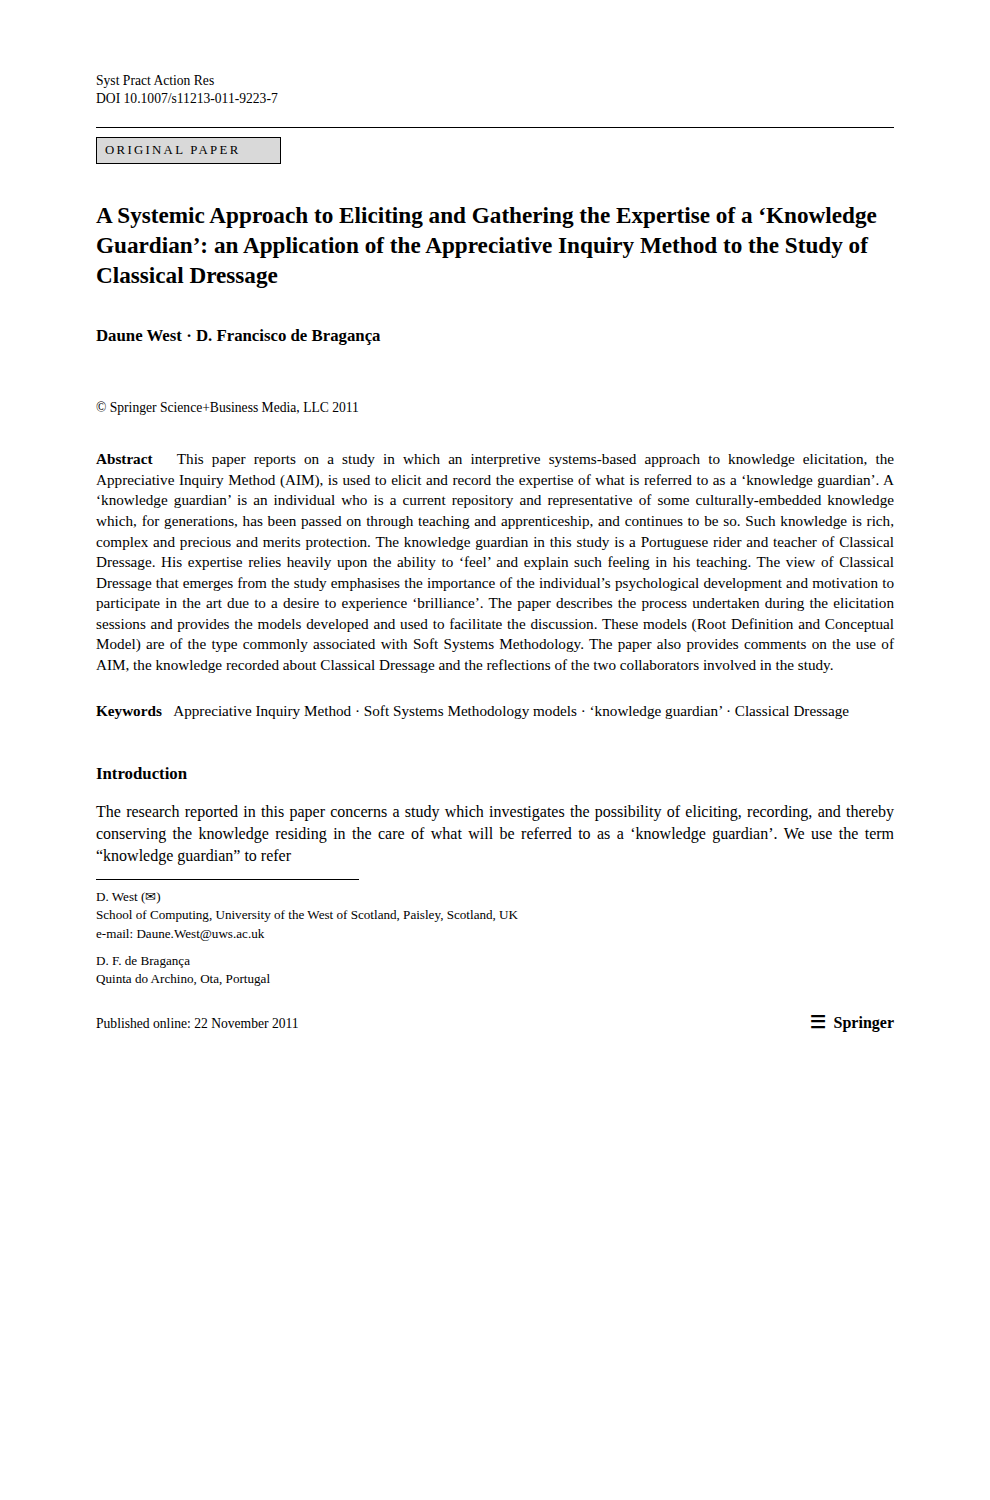Syst Pract Action Res
DOI 10.1007/s11213-011-9223-7
ORIGINAL PAPER
A Systemic Approach to Eliciting and Gathering the Expertise of a ‘Knowledge Guardian’: an Application of the Appreciative Inquiry Method to the Study of Classical Dressage
Daune West · D. Francisco de Bragança
© Springer Science+Business Media, LLC 2011
Abstract This paper reports on a study in which an interpretive systems-based approach to knowledge elicitation, the Appreciative Inquiry Method (AIM), is used to elicit and record the expertise of what is referred to as a ‘knowledge guardian’. A ‘knowledge guardian’ is an individual who is a current repository and representative of some culturally-embedded knowledge which, for generations, has been passed on through teaching and apprenticeship, and continues to be so. Such knowledge is rich, complex and precious and merits protection. The knowledge guardian in this study is a Portuguese rider and teacher of Classical Dressage. His expertise relies heavily upon the ability to ‘feel’ and explain such feeling in his teaching. The view of Classical Dressage that emerges from the study emphasises the importance of the individual’s psychological development and motivation to participate in the art due to a desire to experience ‘brilliance’. The paper describes the process undertaken during the elicitation sessions and provides the models developed and used to facilitate the discussion. These models (Root Definition and Conceptual Model) are of the type commonly associated with Soft Systems Methodology. The paper also provides comments on the use of AIM, the knowledge recorded about Classical Dressage and the reflections of the two collaborators involved in the study.
Keywords Appreciative Inquiry Method · Soft Systems Methodology models · ‘knowledge guardian’ · Classical Dressage
Introduction
The research reported in this paper concerns a study which investigates the possibility of eliciting, recording, and thereby conserving the knowledge residing in the care of what will be referred to as a ‘knowledge guardian’. We use the term “knowledge guardian” to refer
D. West (✉)
School of Computing, University of the West of Scotland, Paisley, Scotland, UK
e-mail: Daune.West@uws.ac.uk
D. F. de Bragança
Quinta do Archino, Ota, Portugal
Published online: 22 November 2011 ☰ Springer